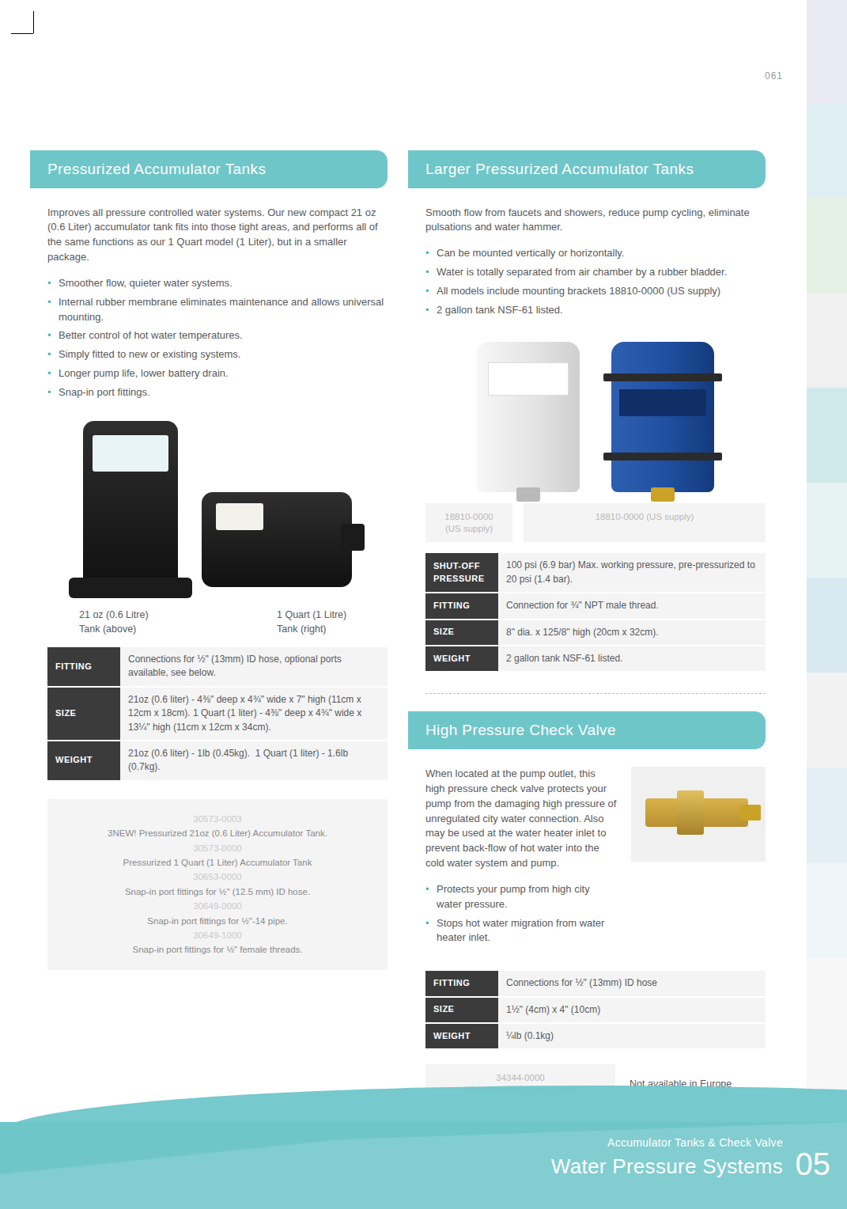061
Pressurized Accumulator Tanks
Improves all pressure controlled water systems. Our new compact 21 oz (0.6 Liter) accumulator tank fits into those tight areas, and performs all of the same functions as our 1 Quart model (1 Liter), but in a smaller package.
Smoother flow, quieter water systems.
Internal rubber membrane eliminates maintenance and allows universal mounting.
Better control of hot water temperatures.
Simply fitted to new or existing systems.
Longer pump life, lower battery drain.
Snap-in port fittings.
21 oz (0.6 Litre)
Tank (above)
1 Quart (1 Litre)
Tank (right)
| FITTING | Connections for ½" (13mm) ID hose, optional ports available, see below. |
| SIZE | 21oz (0.6 liter) - 4⅜" deep x 4¾" wide x 7" high (11cm x 12cm x 18cm). 1 Quart (1 liter) - 4⅜" deep x 4¾" wide x 13¼" high (11cm x 12cm x 34cm). |
| WEIGHT | 21oz (0.6 liter) - 1lb (0.45kg). 1 Quart (1 liter) - 1.6lb (0.7kg). |
30573-0003
3NEW! Pressurized 21oz (0.6 Liter) Accumulator Tank.
30573-0000
Pressurized 1 Quart (1 Liter) Accumulator Tank
30653-0000
Snap-in port fittings for ½" (12.5 mm) ID hose.
30649-0000
Snap-in port fittings for ½"-14 pipe.
30649-1000
Snap-in port fittings for ½" female threads.
Larger Pressurized Accumulator Tanks
Smooth flow from faucets and showers, reduce pump cycling, eliminate pulsations and water hammer.
Can be mounted vertically or horizontally.
Water is totally separated from air chamber by a rubber bladder.
All models include mounting brackets 18810-0000 (US supply)
2 gallon tank NSF-61 listed.
18810-0000
(US supply)
18810-0000 (US supply)
| SHUT-OFF PRESSURE | 100 psi (6.9 bar) Max. working pressure, pre-pressurized to 20 psi (1.4 bar). |
| FITTING | Connection for ¾" NPT male thread. |
| SIZE | 8" dia. x 125/8" high (20cm x 32cm). |
| WEIGHT | 2 gallon tank NSF-61 listed. |
High Pressure Check Valve
When located at the pump outlet, this high pressure check valve protects your pump from the damaging high pressure of unregulated city water connection. Also may be used at the water heater inlet to prevent back-flow of hot water into the cold water system and pump.
Protects your pump from high city water pressure.
Stops hot water migration from water heater inlet.
| FITTING | Connections for ½" (13mm) ID hose |
| SIZE | 1½" (4cm) x 4" (10cm) |
| WEIGHT | ¼lb (0.1kg) |
34344-0000
High Pressure Check Valve
Not available in Europe
Accumulator Tanks & Check Valve
Water Pressure Systems
05